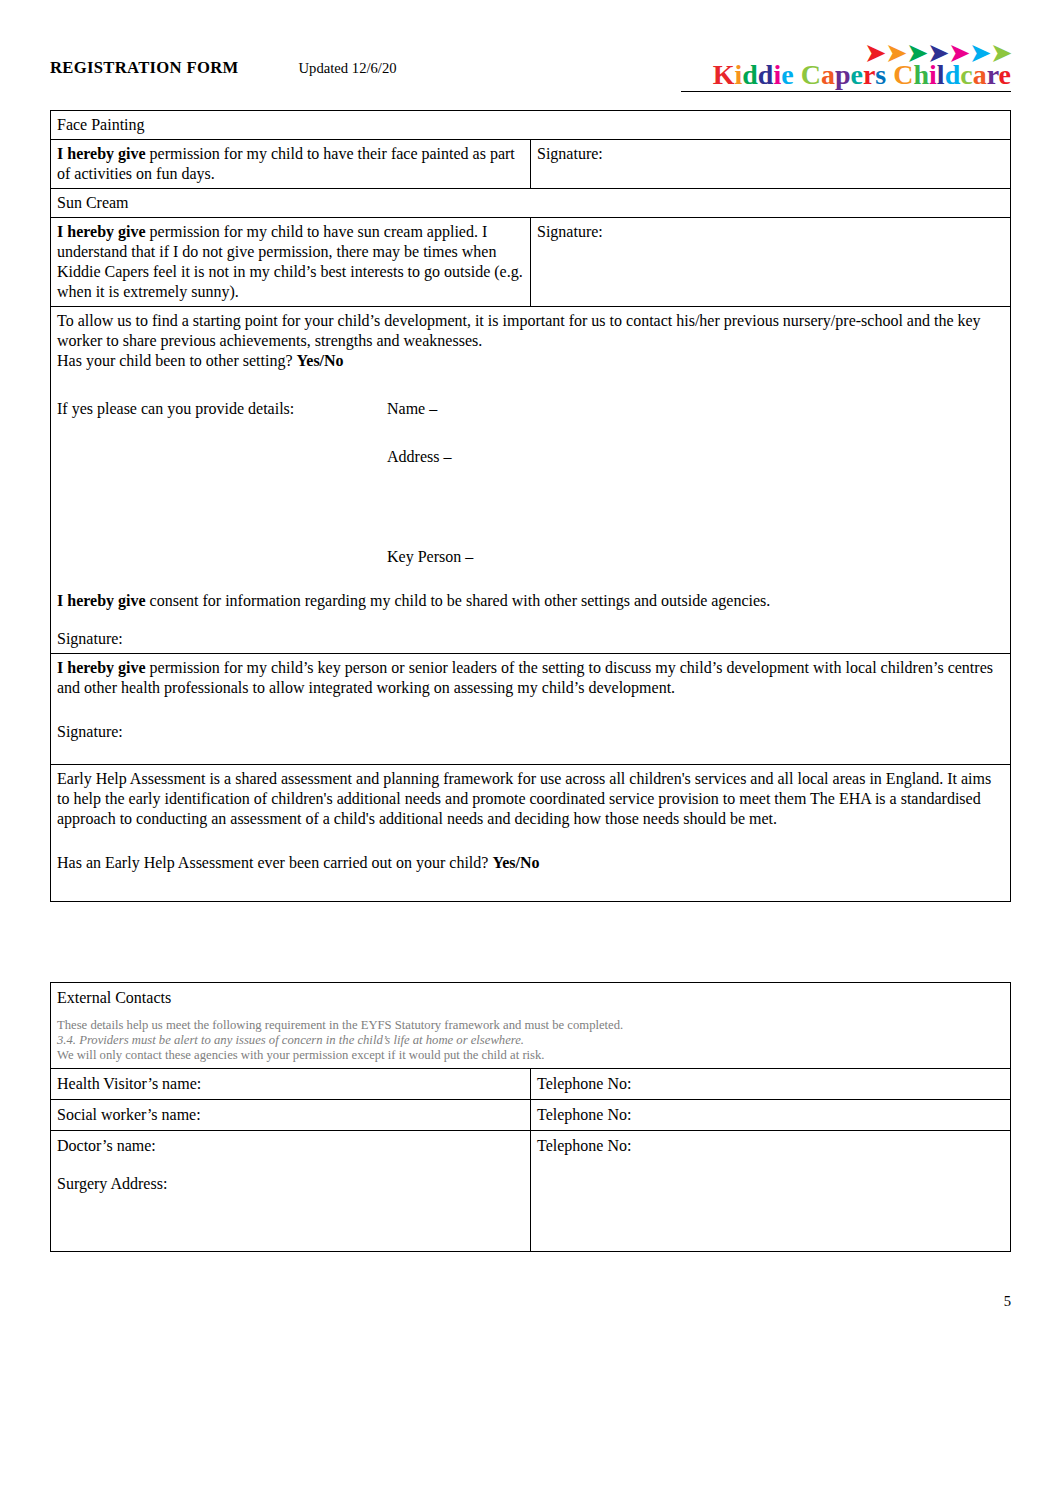REGISTRATION FORM
Updated 12/6/20
➤➤➤➤➤➤➤
Kiddie Capers Childcare
| Face Painting |
| I hereby give permission for my child to have their face painted as part of activities on fun days. | Signature: |
| Sun Cream |
| I hereby give permission for my child to have sun cream applied. I understand that if I do not give permission, there may be times when Kiddie Capers feel it is not in my child’s best interests to go outside (e.g. when it is extremely sunny). | Signature: |
| To allow us to find a starting point for your child’s development, it is important for us to contact his/her previous nursery/pre-school and the key worker to share previous achievements, strengths and weaknesses. Has your child been to other setting? Yes/No If yes please can you provide details: Name – Address – Key Person – I hereby give consent for information regarding my child to be shared with other settings and outside agencies. Signature: |
| I hereby give permission for my child’s key person or senior leaders of the setting to discuss my child’s development with local children’s centres and other health professionals to allow integrated working on assessing my child’s development. Signature: |
| Early Help Assessment is a shared assessment and planning framework for use across all children's services and all local areas in England. It aims to help the early identification of children's additional needs and promote coordinated service provision to meet them The EHA is a standardised approach to conducting an assessment of a child's additional needs and deciding how those needs should be met. Has an Early Help Assessment ever been carried out on your child? Yes/No |
| External Contacts |
| These details help us meet the following requirement in the EYFS Statutory framework and must be completed. 3.4. Providers must be alert to any issues of concern in the child’s life at home or elsewhere. We will only contact these agencies with your permission except if it would put the child at risk. |
| Health Visitor’s name: | Telephone No: |
| Social worker’s name: | Telephone No: |
| Doctor’s name: Surgery Address: | Telephone No: |
5